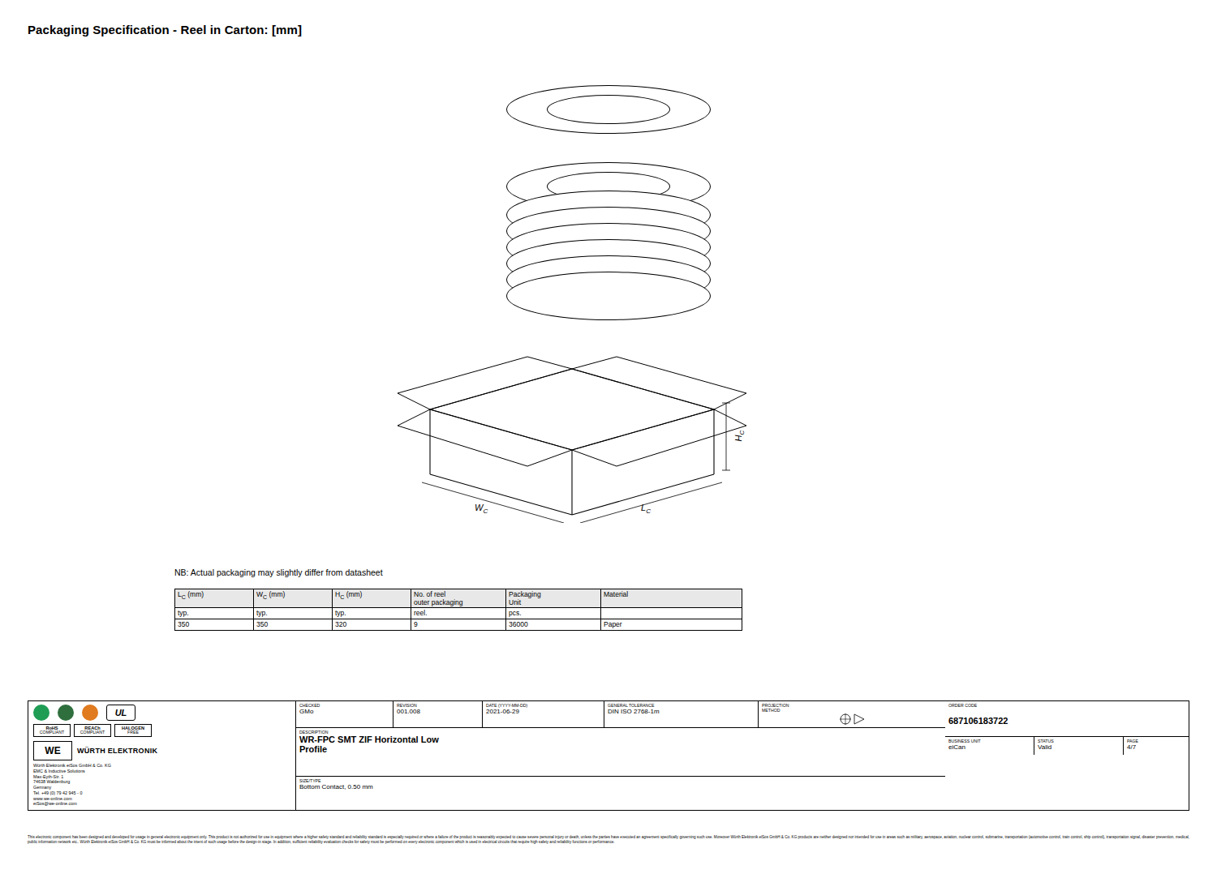Packaging Specification - Reel in Carton: [mm]
HC
WC
LC
NB: Actual packaging may slightly differ from datasheet
| L C (mm) | W C (mm) | H C (mm) | No. of reel outer packaging | Packaging Unit | Material |
| --- | --- | --- | --- | --- | --- |
| typ. | typ. | typ. | reel. | pcs. | |
| 350 | 350 | 320 | 9 | 36000 | Paper |
UL
RoHSCOMPLIANT
REACh COMPLIANT
HALOGENFREE
WE
WÜRTH ELEKTRONIK
Würth Elektronik eiSos GmbH & Co. KG
EMC & Inductive Solutions
Max-Eyth-Str. 1
74638 Waldenburg
Germany
Tel. +49 (0) 79 42 945 - 0
www.we-online.com
eiSos@we-online.com
CHECKED GMo
REVISION 001.008
DATE (YYYY-MM-DD) 2021-06-29
GENERAL TOLERANCE DIN ISO 2768-1m
PROJECTION
METHOD
DESCRIPTION
WR-FPC SMT ZIF Horizontal Low
Profile
SIZE/TYPE Bottom Contact, 0.50 mm
ORDER CODE
687106183722
BUSINESS UNIT eiCan
STATUS Valid
PAGE 4/7
This electronic component has been designed and developed for usage in general electronic equipment only. This product is not authorized for use in equipment where a higher safety standard and reliability standard is especially required or where a failure of the product is reasonably expected to cause severe personal injury or death, unless the parties have executed an agreement specifically governing such use. Moreover Würth Elektronik eiSos GmbH & Co. KG products are neither designed nor intended for use in areas such as military, aerospace, aviation, nuclear control, submarine, transportation (automotive control, train control, ship control), transportation signal, disaster prevention, medical, public information network etc.. Würth Elektronik eiSos GmbH & Co. KG must be informed about the intent of such usage before the design-in stage. In addition, sufficient reliability evaluation checks for safety must be performed on every electronic component which is used in electrical circuits that require high safety and reliability functions or performance.